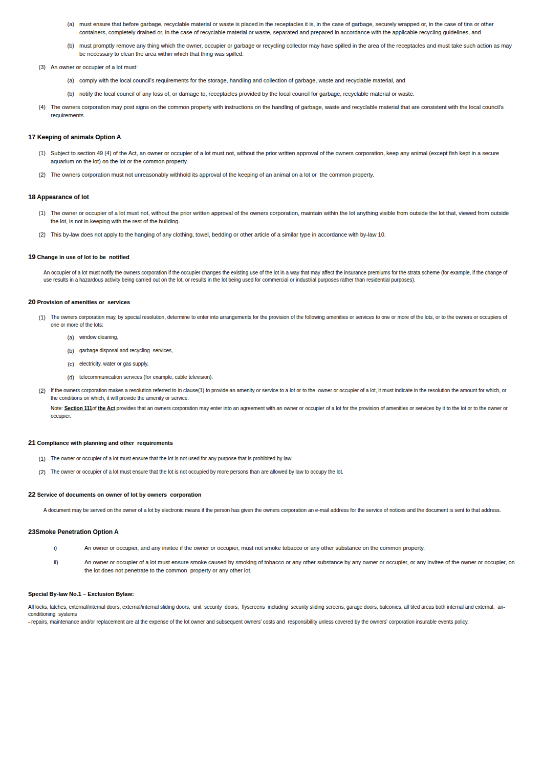(a)
must ensure that before garbage, recyclable material or waste is placed in the receptacles it is, in the case of garbage, securely wrapped or, in the case of tins or other containers, completely drained or, in the case of recyclable material or waste, separated and prepared in accordance with the applicable recycling guidelines, and
(b)
must promptly remove any thing which the owner, occupier or garbage or recycling collector may have spilled in the area of the receptacles and must take such action as may be necessary to clean the area within which that thing was spilled.
(3)
An owner or occupier of a lot must:
(a)
comply with the local council's requirements for the storage, handling and collection of garbage, waste and recyclable material, and
(b)
notify the local council of any loss of, or damage to, receptacles provided by the local council for garbage, recyclable material or waste.
(4)
The owners corporation may post signs on the common property with instructions on the handling of garbage, waste and recyclable material that are consistent with the local council's requirements.
17 Keeping of animals Option A
(1)
Subject to section 49 (4) of the Act, an owner or occupier of a lot must not, without the prior written approval of the owners corporation, keep any animal (except fish kept in a secure aquarium on the lot) on the lot or the common property.
(2)
The owners corporation must not unreasonably withhold its approval of the keeping of an animal on a lot or the common property.
18 Appearance of lot
(1)
The owner or occupier of a lot must not, without the prior written approval of the owners corporation, maintain within the lot anything visible from outside the lot that, viewed from outside the lot, is not in keeping with the rest of the building.
(2)
This by-law does not apply to the hanging of any clothing, towel, bedding or other article of a similar type in accordance with by-law 10.
19 Change in use of lot to be notified
An occupier of a lot must notify the owners corporation if the occupier changes the existing use of the lot in a way that may affect the insurance premiums for the strata scheme (for example, if the change of use results in a hazardous activity being carried out on the lot, or results in the lot being used for commercial or industrial purposes rather than residential purposes).
20 Provision of amenities or services
(1)
The owners corporation may, by special resolution, determine to enter into arrangements for the provision of the following amenities or services to one or more of the lots, or to the owners or occupiers of one or more of the lots:
(a)
window cleaning,
(b)
garbage disposal and recycling services,
(c)
electricity, water or gas supply,
(d)
telecommunication services (for example, cable television).
(2)
If the owners corporation makes a resolution referred to in clause(1) to provide an amenity or service to a lot or to the owner or occupier of a lot, it must indicate in the resolution the amount for which, or the conditions on which, it will provide the amenity or service.
Note: Section 111of the Act provides that an owners corporation may enter into an agreement with an owner or occupier of a lot for the provision of amenities or services by it to the lot or to the owner or occupier.
21 Compliance with planning and other requirements
(1)
The owner or occupier of a lot must ensure that the lot is not used for any purpose that is prohibited by law.
(2)
The owner or occupier of a lot must ensure that the lot is not occupied by more persons than are allowed by law to occupy the lot.
22 Service of documents on owner of lot by owners corporation
A document may be served on the owner of a lot by electronic means if the person has given the owners corporation an e-mail address for the service of notices and the document is sent to that address.
23 Smoke Penetration Option A
i)
An owner or occupier, and any invitee if the owner or occupier, must not smoke tobacco or any other substance on the common property.
ii)
An owner or occupier of a lot must ensure smoke caused by smoking of tobacco or any other substance by any owner or occupier, or any invitee of the owner or occupier, on the lot does not penetrate to the common property or any other lot.
Special By-law No.1 – Exclusion Bylaw:
All locks, latches, external/internal doors, external/internal sliding doors, unit security doors, flyscreens including security sliding screens, garage doors, balconies, all tiled areas both internal and external, air-conditioning systems
- repairs, maintenance and/or replacement are at the expense of the lot owner and subsequent owners' costs and responsibility unless covered by the owners' corporation insurable events policy.